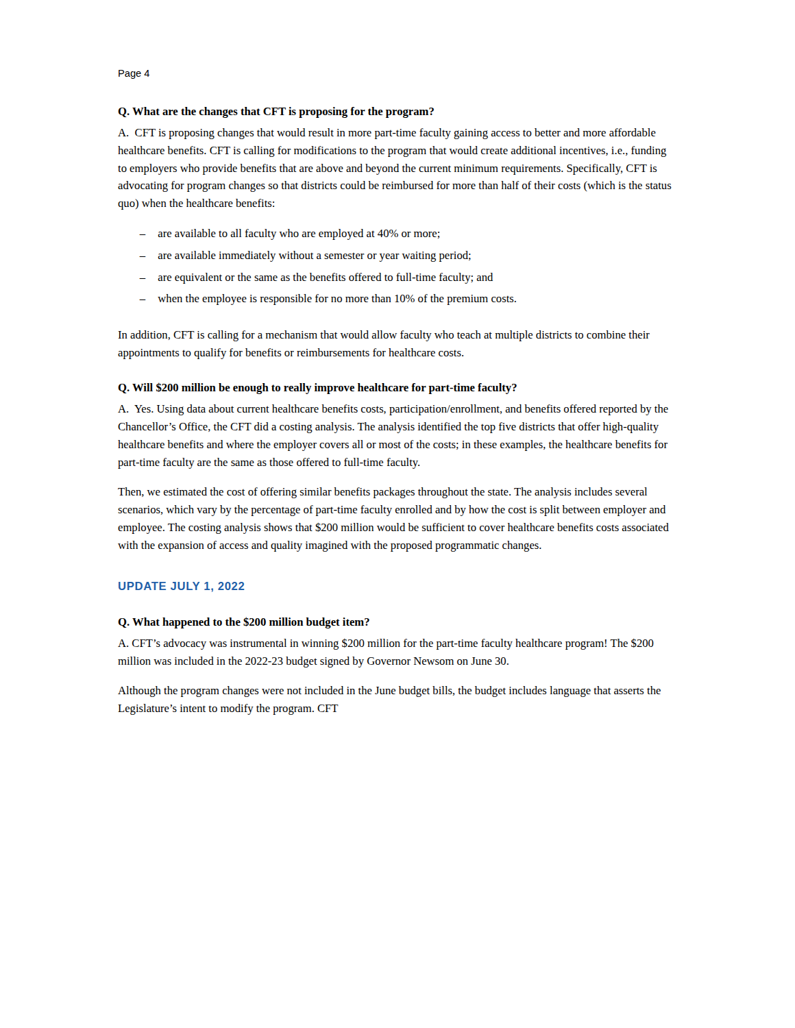Page 4
Q. What are the changes that CFT is proposing for the program?
A. CFT is proposing changes that would result in more part-time faculty gaining access to better and more affordable healthcare benefits. CFT is calling for modifications to the program that would create additional incentives, i.e., funding to employers who provide benefits that are above and beyond the current minimum requirements. Specifically, CFT is advocating for program changes so that districts could be reimbursed for more than half of their costs (which is the status quo) when the healthcare benefits:
are available to all faculty who are employed at 40% or more;
are available immediately without a semester or year waiting period;
are equivalent or the same as the benefits offered to full-time faculty; and
when the employee is responsible for no more than 10% of the premium costs.
In addition, CFT is calling for a mechanism that would allow faculty who teach at multiple districts to combine their appointments to qualify for benefits or reimbursements for healthcare costs.
Q. Will $200 million be enough to really improve healthcare for part-time faculty?
A. Yes. Using data about current healthcare benefits costs, participation/enrollment, and benefits offered reported by the Chancellor’s Office, the CFT did a costing analysis. The analysis identified the top five districts that offer high-quality healthcare benefits and where the employer covers all or most of the costs; in these examples, the healthcare benefits for part-time faculty are the same as those offered to full-time faculty.
Then, we estimated the cost of offering similar benefits packages throughout the state. The analysis includes several scenarios, which vary by the percentage of part-time faculty enrolled and by how the cost is split between employer and employee. The costing analysis shows that $200 million would be sufficient to cover healthcare benefits costs associated with the expansion of access and quality imagined with the proposed programmatic changes.
UPDATE JULY 1, 2022
Q. What happened to the $200 million budget item?
A. CFT’s advocacy was instrumental in winning $200 million for the part-time faculty healthcare program! The $200 million was included in the 2022-23 budget signed by Governor Newsom on June 30.
Although the program changes were not included in the June budget bills, the budget includes language that asserts the Legislature’s intent to modify the program. CFT